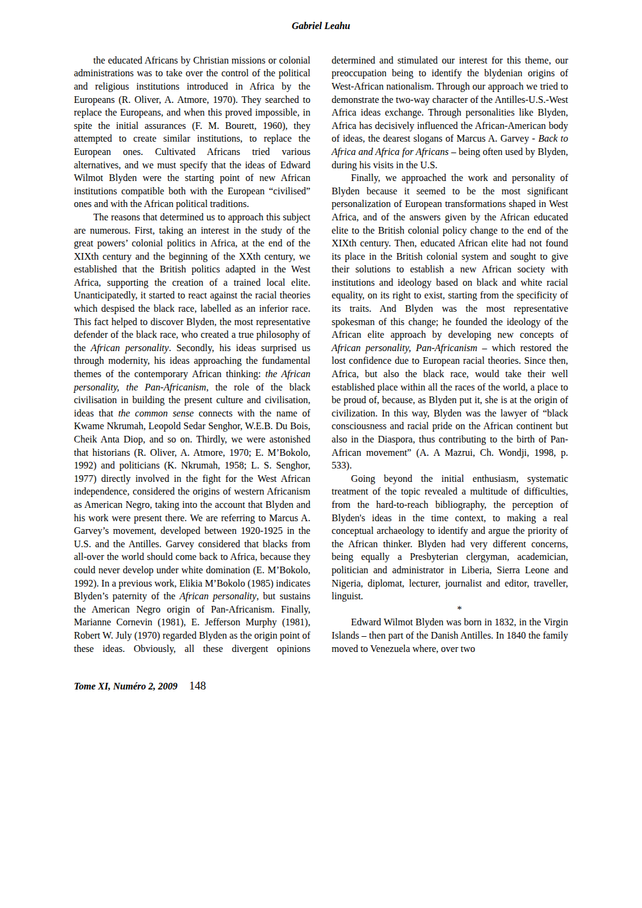Gabriel Leahu
the educated Africans by Christian missions or colonial administrations was to take over the control of the political and religious institutions introduced in Africa by the Europeans (R. Oliver, A. Atmore, 1970). They searched to replace the Europeans, and when this proved impossible, in spite the initial assurances (F. M. Bourett, 1960), they attempted to create similar institutions, to replace the European ones. Cultivated Africans tried various alternatives, and we must specify that the ideas of Edward Wilmot Blyden were the starting point of new African institutions compatible both with the European “civilised” ones and with the African political traditions.
The reasons that determined us to approach this subject are numerous. First, taking an interest in the study of the great powers’ colonial politics in Africa, at the end of the XIXth century and the beginning of the XXth century, we established that the British politics adapted in the West Africa, supporting the creation of a trained local elite. Unanticipatedly, it started to react against the racial theories which despised the black race, labelled as an inferior race. This fact helped to discover Blyden, the most representative defender of the black race, who created a true philosophy of the African personality. Secondly, his ideas surprised us through modernity, his ideas approaching the fundamental themes of the contemporary African thinking: the African personality, the Pan-Africanism, the role of the black civilisation in building the present culture and civilisation, ideas that the common sense connects with the name of Kwame Nkrumah, Leopold Sedar Senghor, W.E.B. Du Bois, Cheik Anta Diop, and so on. Thirdly, we were astonished that historians (R. Oliver, A. Atmore, 1970; E. M’Bokolo, 1992) and politicians (K. Nkrumah, 1958; L. S. Senghor, 1977) directly involved in the fight for the West African independence, considered the origins of western Africanism as American Negro, taking into the account that Blyden and his work were present there. We are referring to Marcus A. Garvey’s movement, developed between 1920-1925 in the U.S. and the Antilles. Garvey considered that blacks from all-over the world should come back to Africa, because they could never develop under white domination (E. M’Bokolo, 1992). In a previous work, Elikia M’Bokolo (1985) indicates Blyden’s paternity of the African personality, but sustains the American Negro origin of Pan-Africanism. Finally, Marianne Cornevin (1981), E. Jefferson Murphy (1981), Robert W. July (1970) regarded Blyden as the origin point of these ideas. Obviously, all these divergent opinions determined and stimulated our interest for this theme, our preoccupation being to identify the blydenian origins of West-African nationalism. Through our approach we tried to demonstrate the two-way character of the Antilles-U.S.-West Africa ideas exchange. Through personalities like Blyden, Africa has decisively influenced the African-American body of ideas, the dearest slogans of Marcus A. Garvey - Back to Africa and Africa for Africans – being often used by Blyden, during his visits in the U.S.
Finally, we approached the work and personality of Blyden because it seemed to be the most significant personalization of European transformations shaped in West Africa, and of the answers given by the African educated elite to the British colonial policy change to the end of the XIXth century. Then, educated African elite had not found its place in the British colonial system and sought to give their solutions to establish a new African society with institutions and ideology based on black and white racial equality, on its right to exist, starting from the specificity of its traits. And Blyden was the most representative spokesman of this change; he founded the ideology of the African elite approach by developing new concepts of African personality, Pan-Africanism – which restored the lost confidence due to European racial theories. Since then, Africa, but also the black race, would take their well established place within all the races of the world, a place to be proud of, because, as Blyden put it, she is at the origin of civilization. In this way, Blyden was the lawyer of “black consciousness and racial pride on the African continent but also in the Diaspora, thus contributing to the birth of Pan-African movement” (A. A Mazrui, Ch. Wondji, 1998, p. 533).
Going beyond the initial enthusiasm, systematic treatment of the topic revealed a multitude of difficulties, from the hard-to-reach bibliography, the perception of Blyden's ideas in the time context, to making a real conceptual archaeology to identify and argue the priority of the African thinker. Blyden had very different concerns, being equally a Presbyterian clergyman, academician, politician and administrator in Liberia, Sierra Leone and Nigeria, diplomat, lecturer, journalist and editor, traveller, linguist.
*
Edward Wilmot Blyden was born in 1832, in the Virgin Islands – then part of the Danish Antilles. In 1840 the family moved to Venezuela where, over two
Tome XI, Numéro 2, 2009 148